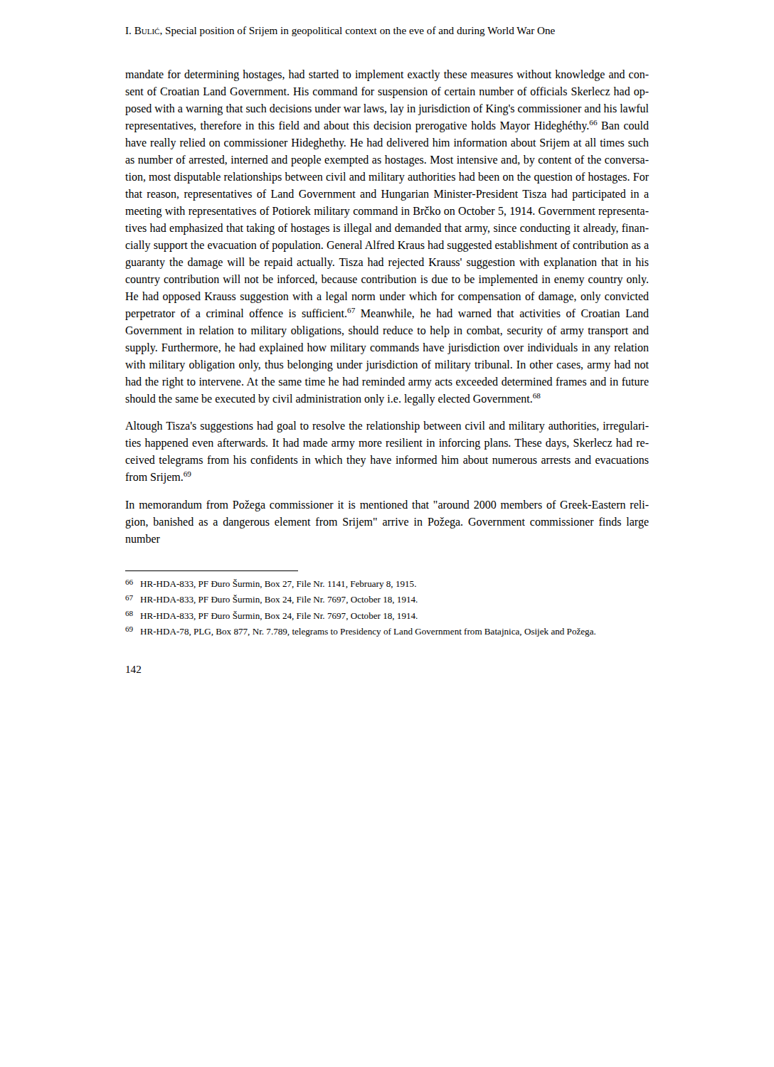I. Bulić, Special position of Srijem in geopolitical context on the eve of and during World War One
mandate for determining hostages, had started to implement exactly these measures without knowledge and consent of Croatian Land Government. His command for suspension of certain number of officials Skerlecz had opposed with a warning that such decisions under war laws, lay in jurisdiction of King's commissioner and his lawful representatives, therefore in this field and about this decision prerogative holds Mayor Hideghéthy.66 Ban could have really relied on commissioner Hideghethy. He had delivered him information about Srijem at all times such as number of arrested, interned and people exempted as hostages. Most intensive and, by content of the conversation, most disputable relationships between civil and military authorities had been on the question of hostages. For that reason, representatives of Land Government and Hungarian Minister-President Tisza had participated in a meeting with representatives of Potiorek military command in Brčko on October 5, 1914. Government representatives had emphasized that taking of hostages is illegal and demanded that army, since conducting it already, financially support the evacuation of population. General Alfred Kraus had suggested establishment of contribution as a guaranty the damage will be repaid actually. Tisza had rejected Krauss' suggestion with explanation that in his country contribution will not be inforced, because contribution is due to be implemented in enemy country only. He had opposed Krauss suggestion with a legal norm under which for compensation of damage, only convicted perpetrator of a criminal offence is sufficient.67 Meanwhile, he had warned that activities of Croatian Land Government in relation to military obligations, should reduce to help in combat, security of army transport and supply. Furthermore, he had explained how military commands have jurisdiction over individuals in any relation with military obligation only, thus belonging under jurisdiction of military tribunal. In other cases, army had not had the right to intervene. At the same time he had reminded army acts exceeded determined frames and in future should the same be executed by civil administration only i.e. legally elected Government.68
Altough Tisza's suggestions had goal to resolve the relationship between civil and military authorities, irregularities happened even afterwards. It had made army more resilient in inforcing plans. These days, Skerlecz had received telegrams from his confidents in which they have informed him about numerous arrests and evacuations from Srijem.69
In memorandum from Požega commissioner it is mentioned that "around 2000 members of Greek-Eastern religion, banished as a dangerous element from Srijem" arrive in Požega. Government commissioner finds large number
66 HR-HDA-833, PF Đuro Šurmin, Box 27, File Nr. 1141, February 8, 1915.
67 HR-HDA-833, PF Đuro Šurmin, Box 24, File Nr. 7697, October 18, 1914.
68 HR-HDA-833, PF Đuro Šurmin, Box 24, File Nr. 7697, October 18, 1914.
69 HR-HDA-78, PLG, Box 877, Nr. 7.789, telegrams to Presidency of Land Government from Batajnica, Osijek and Požega.
142